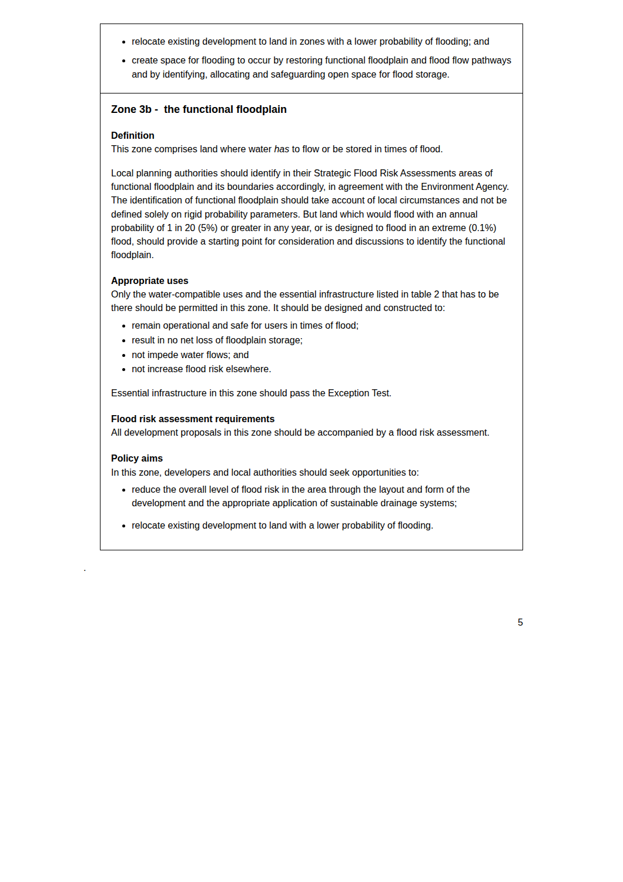relocate existing development to land in zones with a lower probability of flooding; and
create space for flooding to occur by restoring functional floodplain and flood flow pathways and by identifying, allocating and safeguarding open space for flood storage.
Zone 3b - the functional floodplain
Definition
This zone comprises land where water has to flow or be stored in times of flood.
Local planning authorities should identify in their Strategic Flood Risk Assessments areas of functional floodplain and its boundaries accordingly, in agreement with the Environment Agency. The identification of functional floodplain should take account of local circumstances and not be defined solely on rigid probability parameters. But land which would flood with an annual probability of 1 in 20 (5%) or greater in any year, or is designed to flood in an extreme (0.1%) flood, should provide a starting point for consideration and discussions to identify the functional floodplain.
Appropriate uses
Only the water-compatible uses and the essential infrastructure listed in table 2 that has to be there should be permitted in this zone. It should be designed and constructed to:
remain operational and safe for users in times of flood;
result in no net loss of floodplain storage;
not impede water flows; and
not increase flood risk elsewhere.
Essential infrastructure in this zone should pass the Exception Test.
Flood risk assessment requirements
All development proposals in this zone should be accompanied by a flood risk assessment.
Policy aims
In this zone, developers and local authorities should seek opportunities to:
reduce the overall level of flood risk in the area through the layout and form of the development and the appropriate application of sustainable drainage systems;
relocate existing development to land with a lower probability of flooding.
.
5